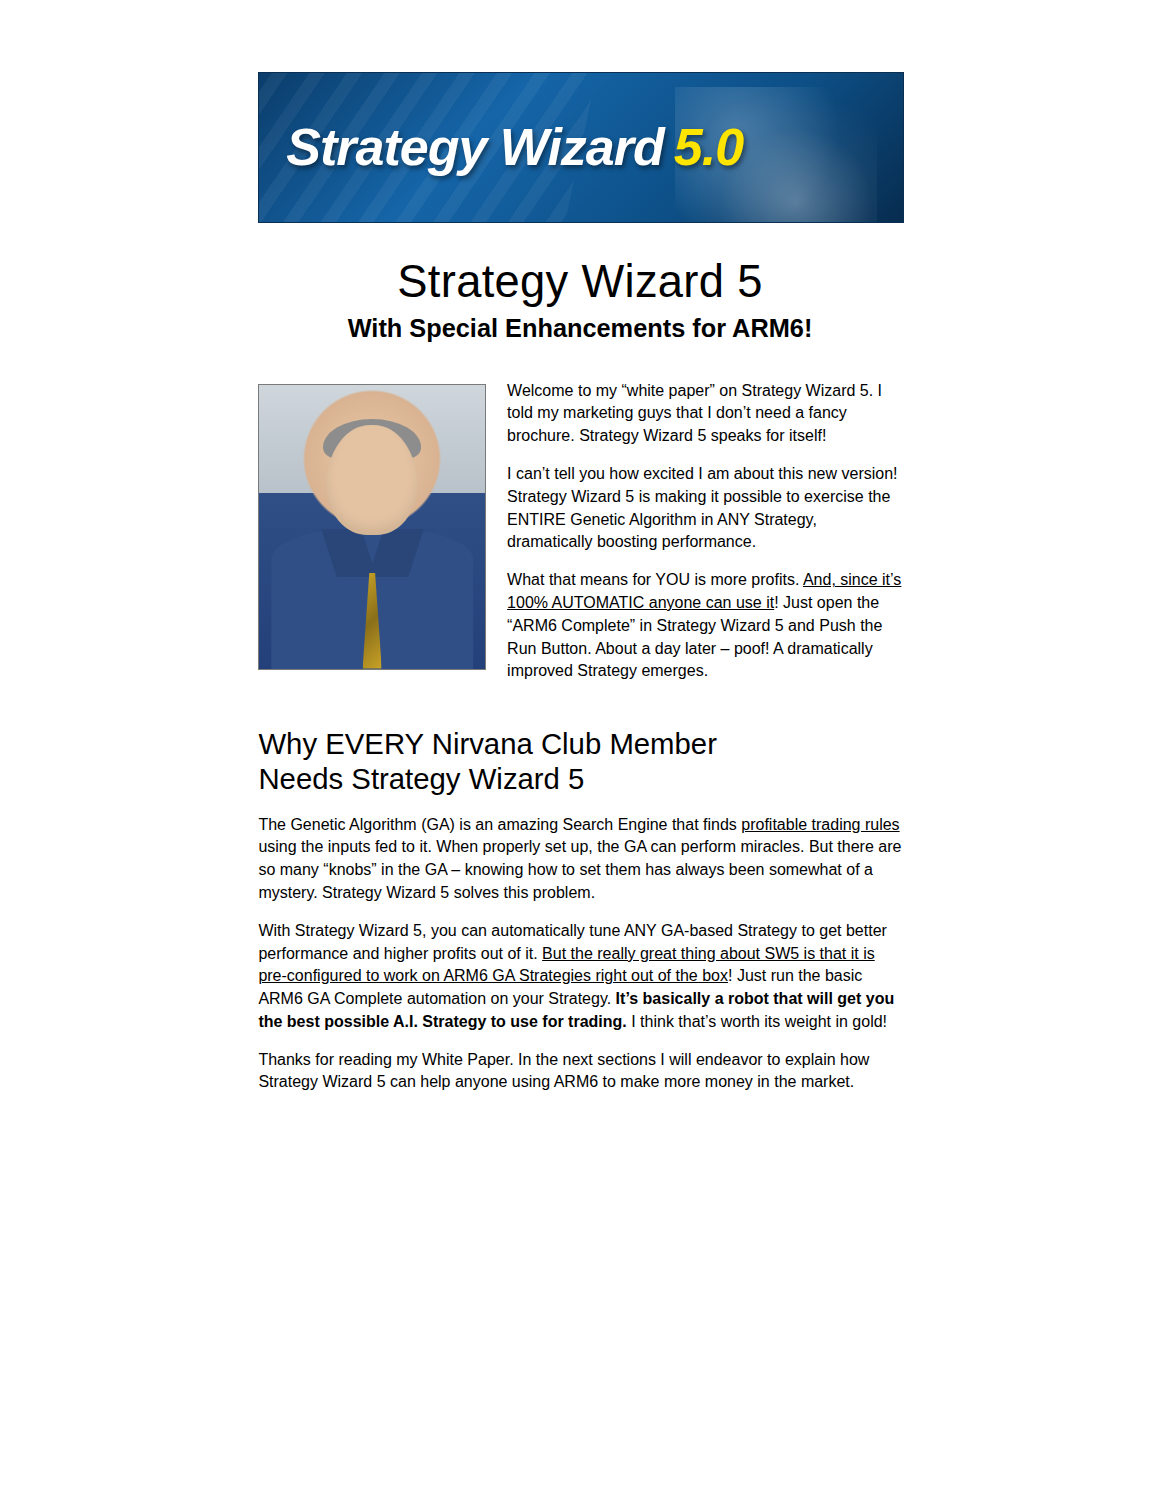Strategy Wizard 5.0
Strategy Wizard 5
With Special Enhancements for ARM6!
Welcome to my “white paper” on Strategy Wizard 5. I told my marketing guys that I don’t need a fancy brochure. Strategy Wizard 5 speaks for itself!
I can’t tell you how excited I am about this new version! Strategy Wizard 5 is making it possible to exercise the ENTIRE Genetic Algorithm in ANY Strategy, dramatically boosting performance.
What that means for YOU is more profits. And, since it’s 100% AUTOMATIC anyone can use it! Just open the “ARM6 Complete” in Strategy Wizard 5 and Push the Run Button. About a day later – poof! A dramatically improved Strategy emerges.
Why EVERY Nirvana Club Member
Needs Strategy Wizard 5
The Genetic Algorithm (GA) is an amazing Search Engine that finds profitable trading rules using the inputs fed to it. When properly set up, the GA can perform miracles. But there are so many “knobs” in the GA – knowing how to set them has always been somewhat of a mystery. Strategy Wizard 5 solves this problem.
With Strategy Wizard 5, you can automatically tune ANY GA-based Strategy to get better performance and higher profits out of it. But the really great thing about SW5 is that it is pre-configured to work on ARM6 GA Strategies right out of the box! Just run the basic ARM6 GA Complete automation on your Strategy. It’s basically a robot that will get you the best possible A.I. Strategy to use for trading. I think that’s worth its weight in gold!
Thanks for reading my White Paper. In the next sections I will endeavor to explain how Strategy Wizard 5 can help anyone using ARM6 to make more money in the market.